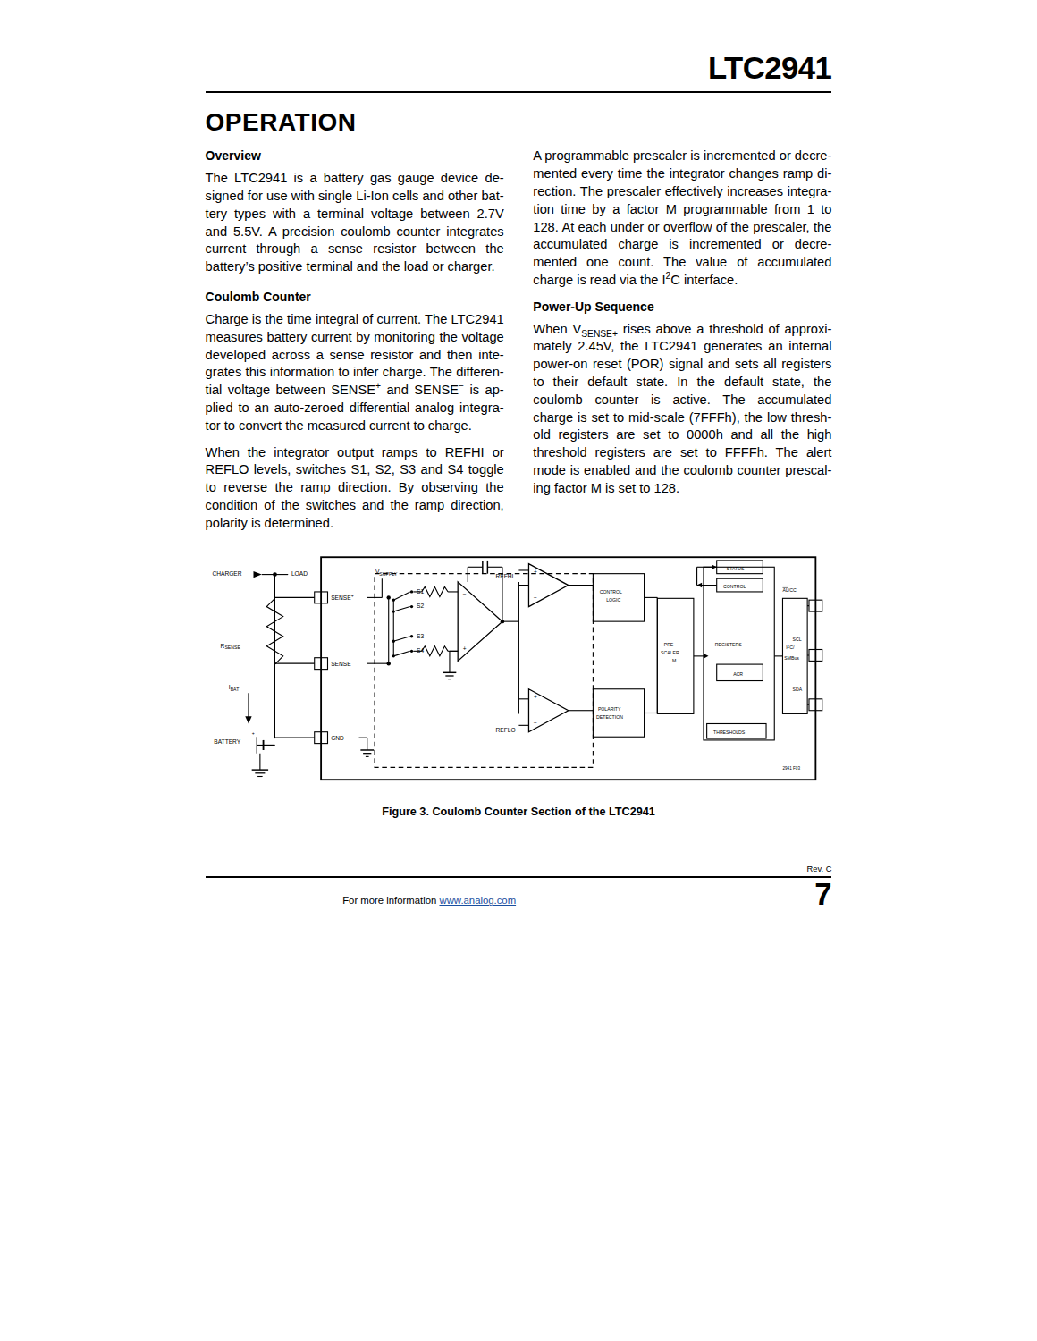LTC2941
Operation
Overview
The LTC2941 is a battery gas gauge device designed for use with single Li-Ion cells and other battery types with a terminal voltage between 2.7V and 5.5V. A precision coulomb counter integrates current through a sense resistor between the battery’s positive terminal and the load or charger.
Coulomb Counter
Charge is the time integral of current. The LTC2941 measures battery current by monitoring the voltage developed across a sense resistor and then integrates this information to infer charge. The differential voltage between SENSE+ and SENSE− is applied to an auto-zeroed differential analog integrator to convert the measured current to charge.
When the integrator output ramps to REFHI or REFLO levels, switches S1, S2, S3 and S4 toggle to reverse the ramp direction. By observing the condition of the switches and the ramp direction, polarity is determined.
A programmable prescaler is incremented or decremented every time the integrator changes ramp direction. The prescaler effectively increases integration time by a factor M programmable from 1 to 128. At each under or overflow of the prescaler, the accumulated charge is incremented or decremented one count. The value of accumulated charge is read via the I2C interface.
Power-Up Sequence
When VSENSE+ rises above a threshold of approximately 2.45V, the LTC2941 generates an internal power-on reset (POR) signal and sets all registers to their default state. In the default state, the coulomb counter is active. The accumulated charge is set to mid-scale (7FFFh), the low threshold registers are set to 0000h and all the high threshold registers are set to FFFFh. The alert mode is enabled and the coulomb counter prescaling factor M is set to 128.
CHARGER LOAD RSENSE IBAT BATTERY + SENSE+ SENSE− GND VSUPPLY S1 S2 S3 S4 − + REFHI + − REFLO + − CONTROL LOGIC POLARITY DETECTION PRE- SCALER M REGISTERS STATUS CONTROL ACR THRESHOLDS I2C/ SMBus AL/CC SCL SDA 2941 F03
Figure 3. Coulomb Counter Section of the LTC2941
Rev. C
For more information www.analog.com
7